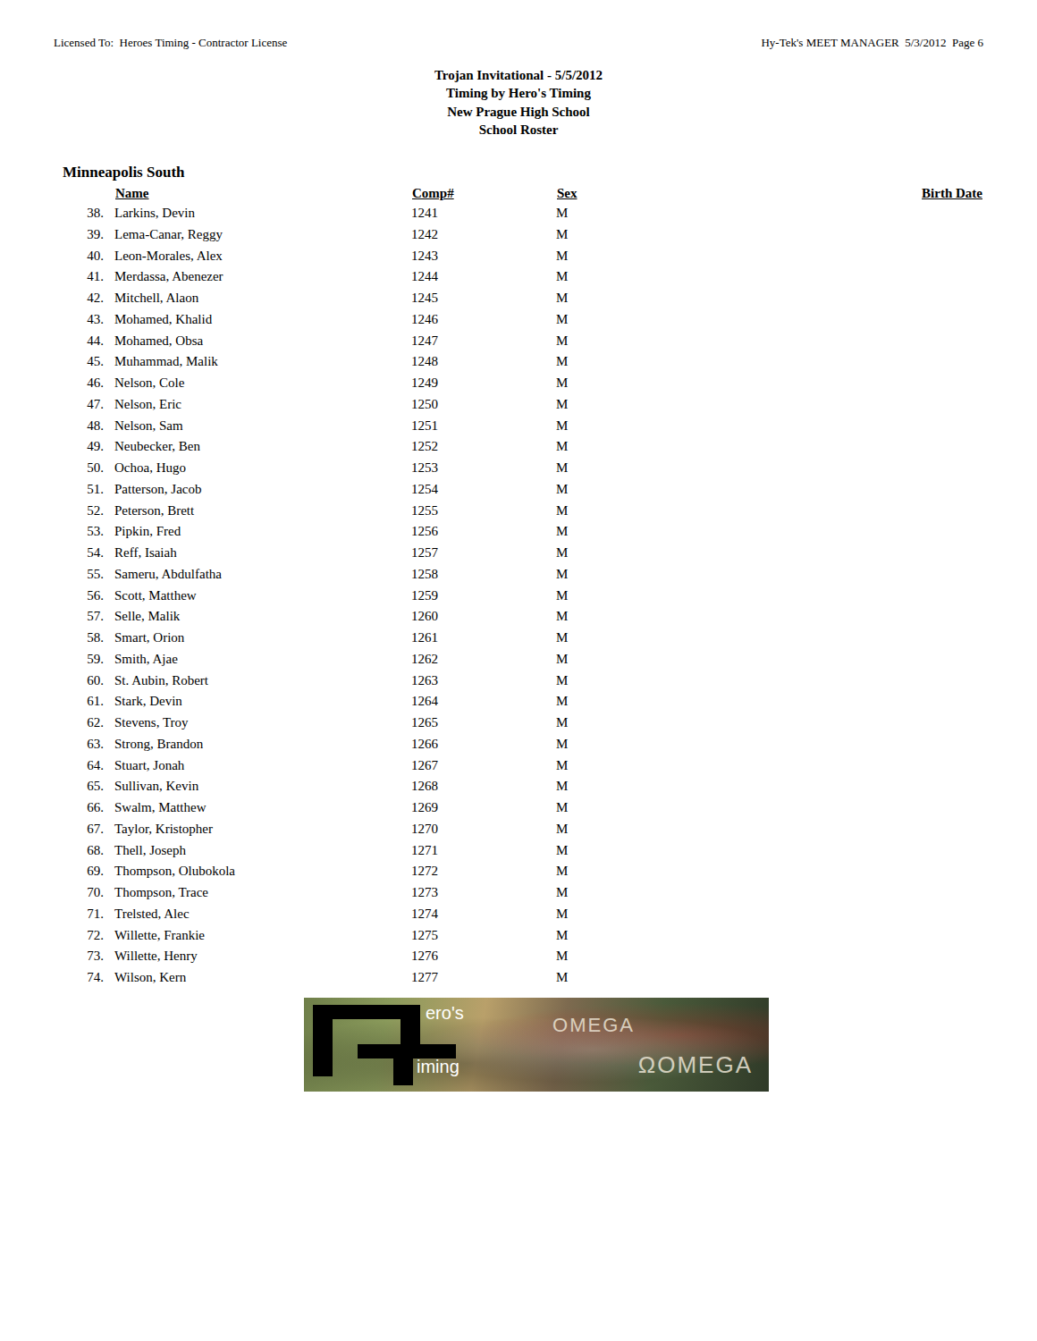Licensed To: Heroes Timing - Contractor License
Hy-Tek's MEET MANAGER 5/3/2012 Page 6
Trojan Invitational - 5/5/2012
Timing by Hero's Timing
New Prague High School
School Roster
Minneapolis South
| | Name | Comp# | Sex | Birth Date |
| --- | --- | --- | --- | --- |
| 38. | Larkins, Devin | 1241 | M | |
| 39. | Lema-Canar, Reggy | 1242 | M | |
| 40. | Leon-Morales, Alex | 1243 | M | |
| 41. | Merdassa, Abenezer | 1244 | M | |
| 42. | Mitchell, Alaon | 1245 | M | |
| 43. | Mohamed, Khalid | 1246 | M | |
| 44. | Mohamed, Obsa | 1247 | M | |
| 45. | Muhammad, Malik | 1248 | M | |
| 46. | Nelson, Cole | 1249 | M | |
| 47. | Nelson, Eric | 1250 | M | |
| 48. | Nelson, Sam | 1251 | M | |
| 49. | Neubecker, Ben | 1252 | M | |
| 50. | Ochoa, Hugo | 1253 | M | |
| 51. | Patterson, Jacob | 1254 | M | |
| 52. | Peterson, Brett | 1255 | M | |
| 53. | Pipkin, Fred | 1256 | M | |
| 54. | Reff, Isaiah | 1257 | M | |
| 55. | Sameru, Abdulfatha | 1258 | M | |
| 56. | Scott, Matthew | 1259 | M | |
| 57. | Selle, Malik | 1260 | M | |
| 58. | Smart, Orion | 1261 | M | |
| 59. | Smith, Ajae | 1262 | M | |
| 60. | St. Aubin, Robert | 1263 | M | |
| 61. | Stark, Devin | 1264 | M | |
| 62. | Stevens, Troy | 1265 | M | |
| 63. | Strong, Brandon | 1266 | M | |
| 64. | Stuart, Jonah | 1267 | M | |
| 65. | Sullivan, Kevin | 1268 | M | |
| 66. | Swalm, Matthew | 1269 | M | |
| 67. | Taylor, Kristopher | 1270 | M | |
| 68. | Thell, Joseph | 1271 | M | |
| 69. | Thompson, Olubokola | 1272 | M | |
| 70. | Thompson, Trace | 1273 | M | |
| 71. | Trelsted, Alec | 1274 | M | |
| 72. | Willette, Frankie | 1275 | M | |
| 73. | Willette, Henry | 1276 | M | |
| 74. | Wilson, Kern | 1277 | M | |
ΩOMEGA
OMEGA
ero's
iming